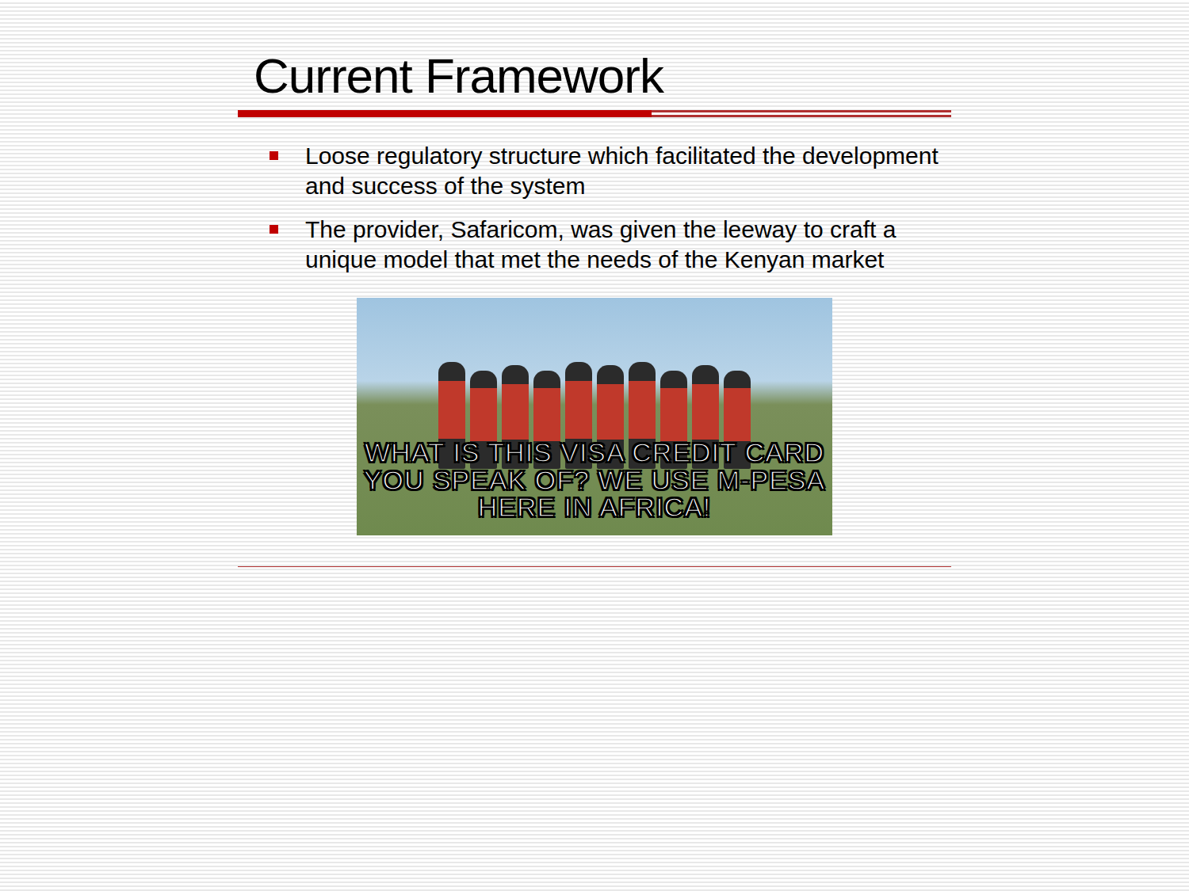Current Framework
Loose regulatory structure which facilitated the development and success of the system
The provider, Safaricom, was given the leeway to craft a unique model that met the needs of the Kenyan market
What is this Visa credit card you speak of? We use M-Pesa here in Africa!